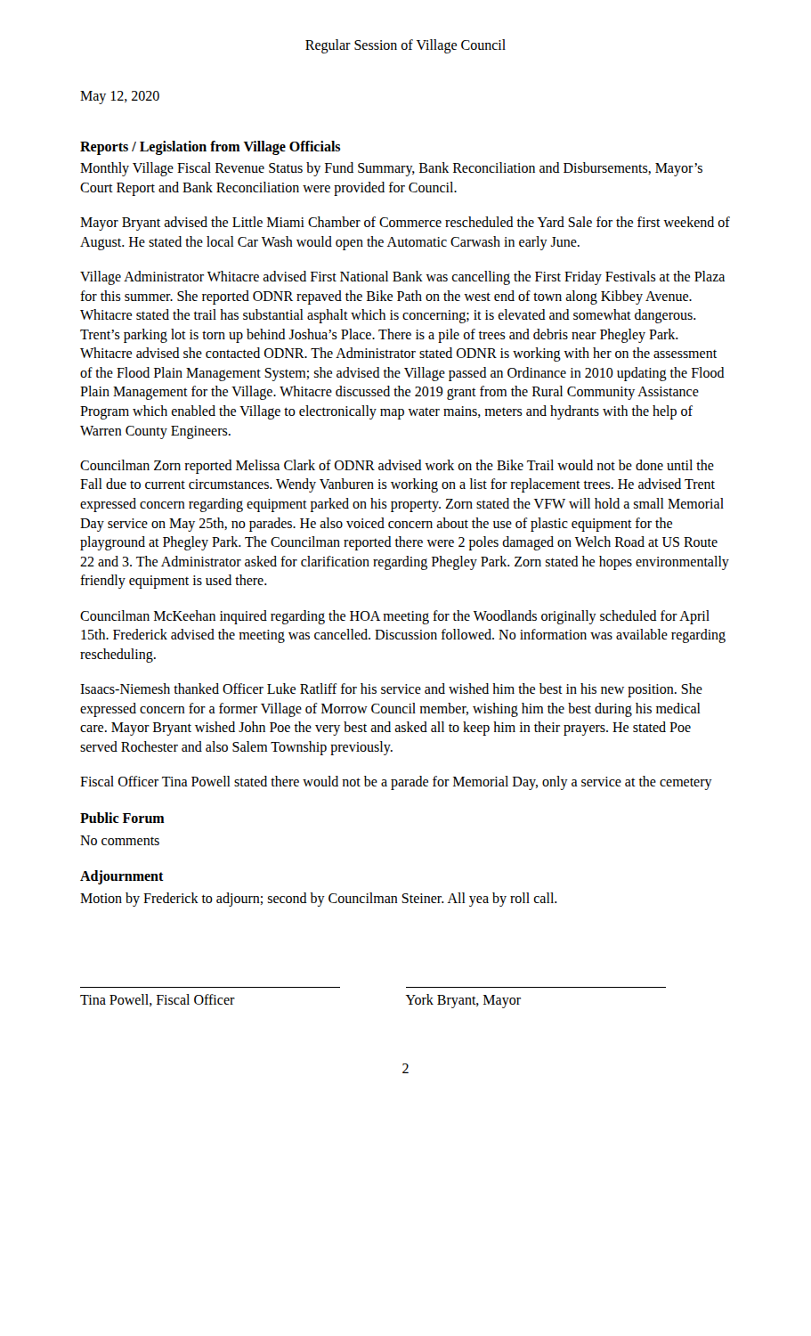Regular Session of Village Council
May 12, 2020
Reports / Legislation from Village Officials
Monthly Village Fiscal Revenue Status by Fund Summary, Bank Reconciliation and Disbursements, Mayor’s Court Report and Bank Reconciliation were provided for Council.
Mayor Bryant advised the Little Miami Chamber of Commerce rescheduled the Yard Sale for the first weekend of August. He stated the local Car Wash would open the Automatic Carwash in early June.
Village Administrator Whitacre advised First National Bank was cancelling the First Friday Festivals at the Plaza for this summer. She reported ODNR repaved the Bike Path on the west end of town along Kibbey Avenue. Whitacre stated the trail has substantial asphalt which is concerning; it is elevated and somewhat dangerous. Trent’s parking lot is torn up behind Joshua’s Place. There is a pile of trees and debris near Phegley Park. Whitacre advised she contacted ODNR. The Administrator stated ODNR is working with her on the assessment of the Flood Plain Management System; she advised the Village passed an Ordinance in 2010 updating the Flood Plain Management for the Village. Whitacre discussed the 2019 grant from the Rural Community Assistance Program which enabled the Village to electronically map water mains, meters and hydrants with the help of Warren County Engineers.
Councilman Zorn reported Melissa Clark of ODNR advised work on the Bike Trail would not be done until the Fall due to current circumstances. Wendy Vanburen is working on a list for replacement trees. He advised Trent expressed concern regarding equipment parked on his property. Zorn stated the VFW will hold a small Memorial Day service on May 25th, no parades. He also voiced concern about the use of plastic equipment for the playground at Phegley Park. The Councilman reported there were 2 poles damaged on Welch Road at US Route 22 and 3. The Administrator asked for clarification regarding Phegley Park. Zorn stated he hopes environmentally friendly equipment is used there.
Councilman McKeehan inquired regarding the HOA meeting for the Woodlands originally scheduled for April 15th. Frederick advised the meeting was cancelled. Discussion followed. No information was available regarding rescheduling.
Isaacs-Niemesh thanked Officer Luke Ratliff for his service and wished him the best in his new position. She expressed concern for a former Village of Morrow Council member, wishing him the best during his medical care. Mayor Bryant wished John Poe the very best and asked all to keep him in their prayers. He stated Poe served Rochester and also Salem Township previously.
Fiscal Officer Tina Powell stated there would not be a parade for Memorial Day, only a service at the cemetery
Public Forum
No comments
Adjournment
Motion by Frederick to adjourn; second by Councilman Steiner. All yea by roll call.
| Tina Powell, Fiscal Officer | York Bryant, Mayor |
2